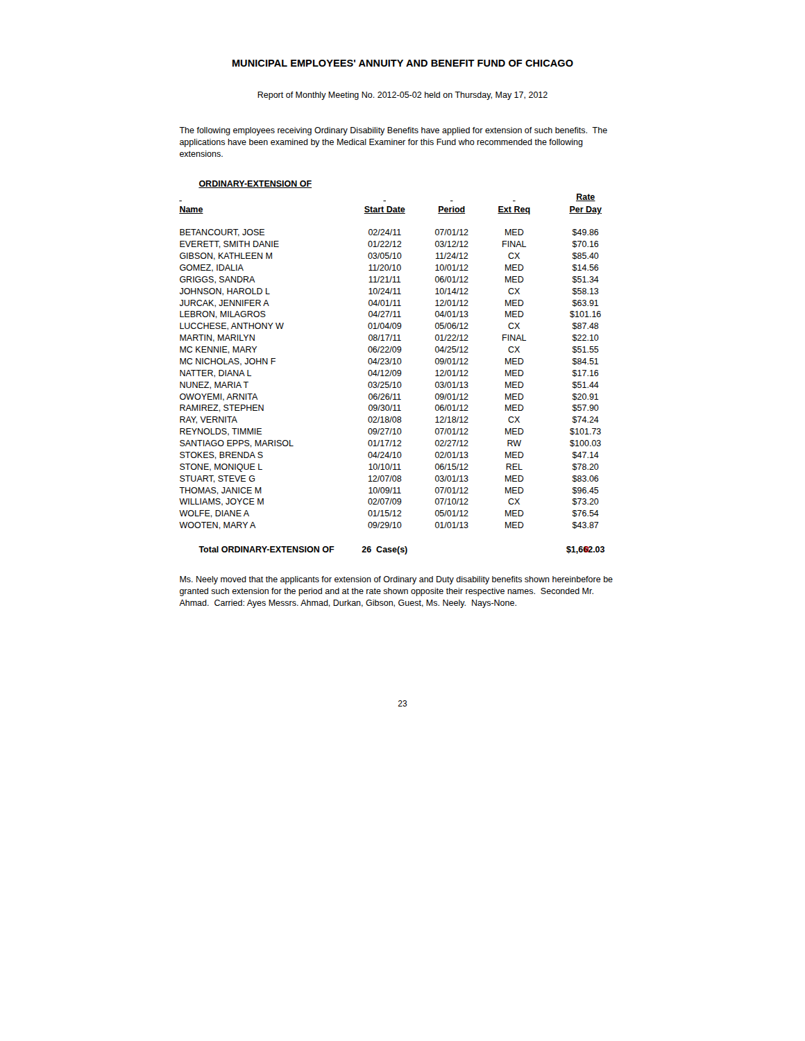MUNICIPAL EMPLOYEES' ANNUITY AND BENEFIT FUND OF CHICAGO
Report of Monthly Meeting No. 2012-05-02 held on Thursday, May 17, 2012
The following employees receiving Ordinary Disability Benefits have applied for extension of such benefits. The applications have been examined by the Medical Examiner for this Fund who recommended the following extensions.
ORDINARY-EXTENSION OF
| | | | | Rate |
| --- | --- | --- | --- | --- |
| Name | Start Date | Period | Ext Req | Per Day |
| BETANCOURT, JOSE | 02/24/11 | 07/01/12 | MED | $49.86 |
| EVERETT, SMITH DANIE | 01/22/12 | 03/12/12 | FINAL | $70.16 |
| GIBSON, KATHLEEN M | 03/05/10 | 11/24/12 | CX | $85.40 |
| GOMEZ, IDALIA | 11/20/10 | 10/01/12 | MED | $14.56 |
| GRIGGS, SANDRA | 11/21/11 | 06/01/12 | MED | $51.34 |
| JOHNSON, HAROLD L | 10/24/11 | 10/14/12 | CX | $58.13 |
| JURCAK, JENNIFER A | 04/01/11 | 12/01/12 | MED | $63.91 |
| LEBRON, MILAGROS | 04/27/11 | 04/01/13 | MED | $101.16 |
| LUCCHESE, ANTHONY W | 01/04/09 | 05/06/12 | CX | $87.48 |
| MARTIN, MARILYN | 08/17/11 | 01/22/12 | FINAL | $22.10 |
| MC KENNIE, MARY | 06/22/09 | 04/25/12 | CX | $51.55 |
| MC NICHOLAS, JOHN F | 04/23/10 | 09/01/12 | MED | $84.51 |
| NATTER, DIANA L | 04/12/09 | 12/01/12 | MED | $17.16 |
| NUNEZ, MARIA T | 03/25/10 | 03/01/13 | MED | $51.44 |
| OWOYEMI, ARNITA | 06/26/11 | 09/01/12 | MED | $20.91 |
| RAMIREZ, STEPHEN | 09/30/11 | 06/01/12 | MED | $57.90 |
| RAY, VERNITA | 02/18/08 | 12/18/12 | CX | $74.24 |
| REYNOLDS, TIMMIE | 09/27/10 | 07/01/12 | MED | $101.73 |
| SANTIAGO EPPS, MARISOL | 01/17/12 | 02/27/12 | RW | $100.03 |
| STOKES, BRENDA S | 04/24/10 | 02/01/13 | MED | $47.14 |
| STONE, MONIQUE L | 10/10/11 | 06/15/12 | REL | $78.20 |
| STUART, STEVE G | 12/07/08 | 03/01/13 | MED | $83.06 |
| THOMAS, JANICE M | 10/09/11 | 07/01/12 | MED | $96.45 |
| WILLIAMS, JOYCE M | 02/07/09 | 07/10/12 | CX | $73.20 |
| WOLFE, DIANE A | 01/15/12 | 05/01/12 | MED | $76.54 |
| WOOTEN, MARY A | 09/29/10 | 01/01/13 | MED | $43.87 |
| Total ORDINARY-EXTENSION OF | 26 Case(s) | | | $1,662.03 0 |
Ms. Neely moved that the applicants for extension of Ordinary and Duty disability benefits shown hereinbefore be granted such extension for the period and at the rate shown opposite their respective names. Seconded Mr. Ahmad. Carried: Ayes Messrs. Ahmad, Durkan, Gibson, Guest, Ms. Neely. Nays-None.
23